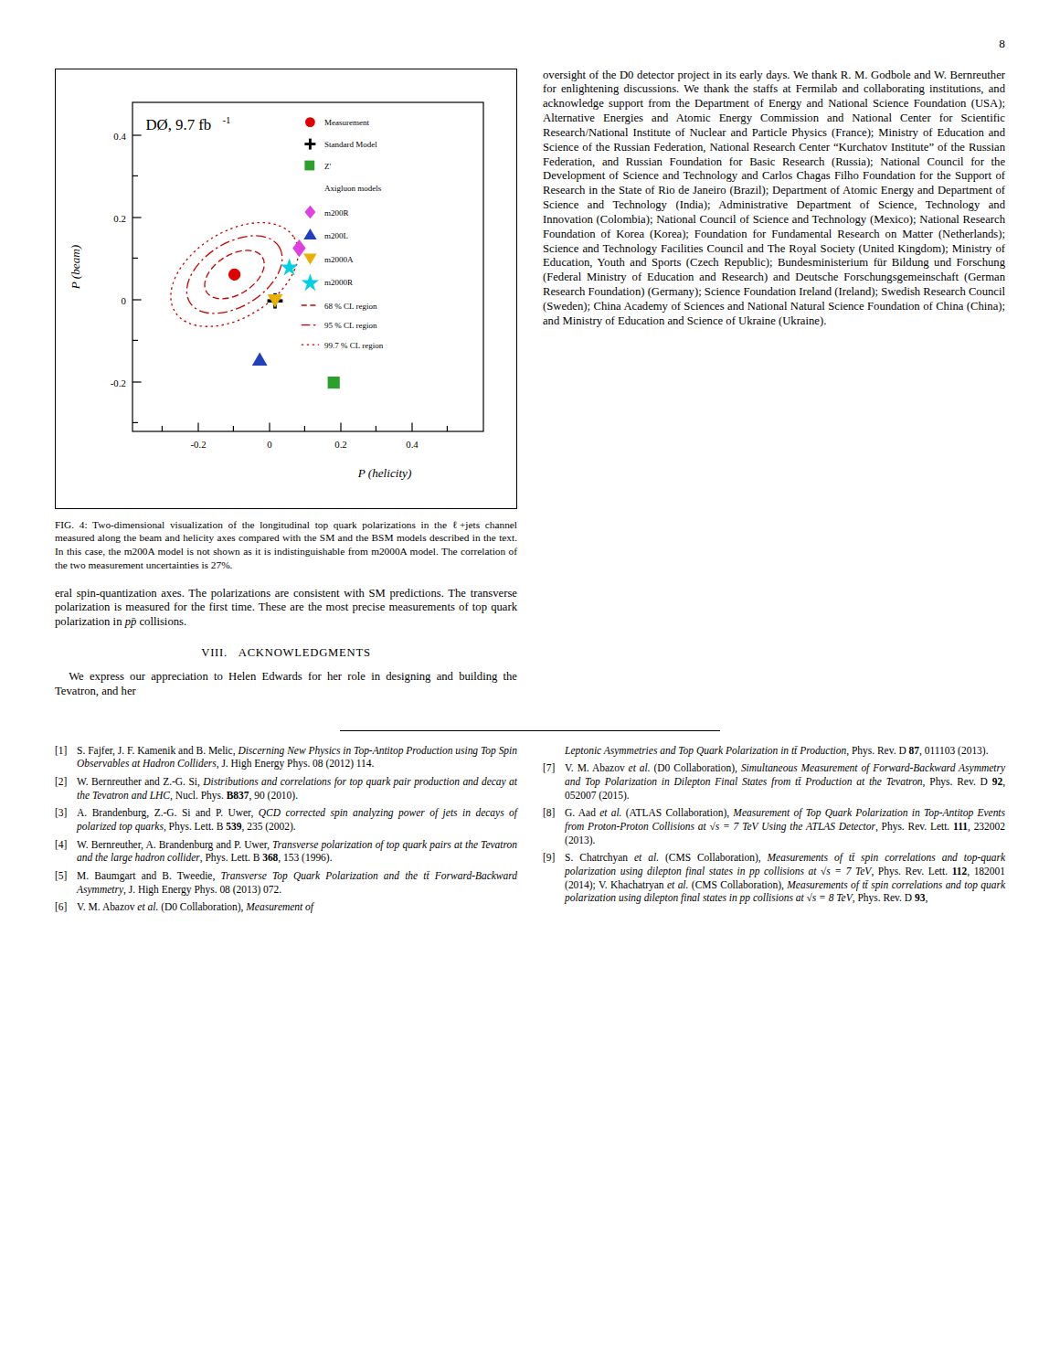8
P (beam) P (helicity) 0.4 0.2 0 -0.2 -0.2 0 0.2 0.4 DØ, 9.7 fb -1 Measurement Standard Model Z' Axigluon models m200R m200L m2000A m2000R 68 % CL region 95 % CL region 99.7 % CL region
FIG. 4: Two-dimensional visualization of the longitudinal top quark polarizations in the ℓ+jets channel measured along the beam and helicity axes compared with the SM and the BSM models described in the text. In this case, the m200A model is not shown as it is indistinguishable from m2000A model. The correlation of the two measurement uncertainties is 27%.
eral spin-quantization axes. The polarizations are consistent with SM predictions. The transverse polarization is measured for the first time. These are the most precise measurements of top quark polarization in pp̄ collisions.
VIII. ACKNOWLEDGMENTS
We express our appreciation to Helen Edwards for her role in designing and building the Tevatron, and her
oversight of the D0 detector project in its early days. We thank R. M. Godbole and W. Bernreuther for enlightening discussions. We thank the staffs at Fermilab and collaborating institutions, and acknowledge support from the Department of Energy and National Science Foundation (USA); Alternative Energies and Atomic Energy Commission and National Center for Scientific Research/National Institute of Nuclear and Particle Physics (France); Ministry of Education and Science of the Russian Federation, National Research Center “Kurchatov Institute” of the Russian Federation, and Russian Foundation for Basic Research (Russia); National Council for the Development of Science and Technology and Carlos Chagas Filho Foundation for the Support of Research in the State of Rio de Janeiro (Brazil); Department of Atomic Energy and Department of Science and Technology (India); Administrative Department of Science, Technology and Innovation (Colombia); National Council of Science and Technology (Mexico); National Research Foundation of Korea (Korea); Foundation for Fundamental Research on Matter (Netherlands); Science and Technology Facilities Council and The Royal Society (United Kingdom); Ministry of Education, Youth and Sports (Czech Republic); Bundesministerium für Bildung und Forschung (Federal Ministry of Education and Research) and Deutsche Forschungsgemeinschaft (German Research Foundation) (Germany); Science Foundation Ireland (Ireland); Swedish Research Council (Sweden); China Academy of Sciences and National Natural Science Foundation of China (China); and Ministry of Education and Science of Ukraine (Ukraine).
S. Fajfer, J. F. Kamenik and B. Melic, Discerning New Physics in Top-Antitop Production using Top Spin Observables at Hadron Colliders, J. High Energy Phys. 08 (2012) 114.
W. Bernreuther and Z.-G. Si, Distributions and correlations for top quark pair production and decay at the Tevatron and LHC, Nucl. Phys. B837, 90 (2010).
A. Brandenburg, Z.-G. Si and P. Uwer, QCD corrected spin analyzing power of jets in decays of polarized top quarks, Phys. Lett. B 539, 235 (2002).
W. Bernreuther, A. Brandenburg and P. Uwer, Transverse polarization of top quark pairs at the Tevatron and the large hadron collider, Phys. Lett. B 368, 153 (1996).
M. Baumgart and B. Tweedie, Transverse Top Quark Polarization and the tt̄ Forward-Backward Asymmetry, J. High Energy Phys. 08 (2013) 072.
V. M. Abazov et al. (D0 Collaboration), Measurement of
Leptonic Asymmetries and Top Quark Polarization in tt̄ Production, Phys. Rev. D 87, 011103 (2013).
V. M. Abazov et al. (D0 Collaboration), Simultaneous Measurement of Forward-Backward Asymmetry and Top Polarization in Dilepton Final States from tt̄ Production at the Tevatron, Phys. Rev. D 92, 052007 (2015).
G. Aad et al. (ATLAS Collaboration), Measurement of Top Quark Polarization in Top-Antitop Events from Proton-Proton Collisions at √s = 7 TeV Using the ATLAS Detector, Phys. Rev. Lett. 111, 232002 (2013).
S. Chatrchyan et al. (CMS Collaboration), Measurements of tt̄ spin correlations and top-quark polarization using dilepton final states in pp collisions at √s = 7 TeV, Phys. Rev. Lett. 112, 182001 (2014); V. Khachatryan et al. (CMS Collaboration), Measurements of tt̄ spin correlations and top quark polarization using dilepton final states in pp collisions at √s = 8 TeV, Phys. Rev. D 93,